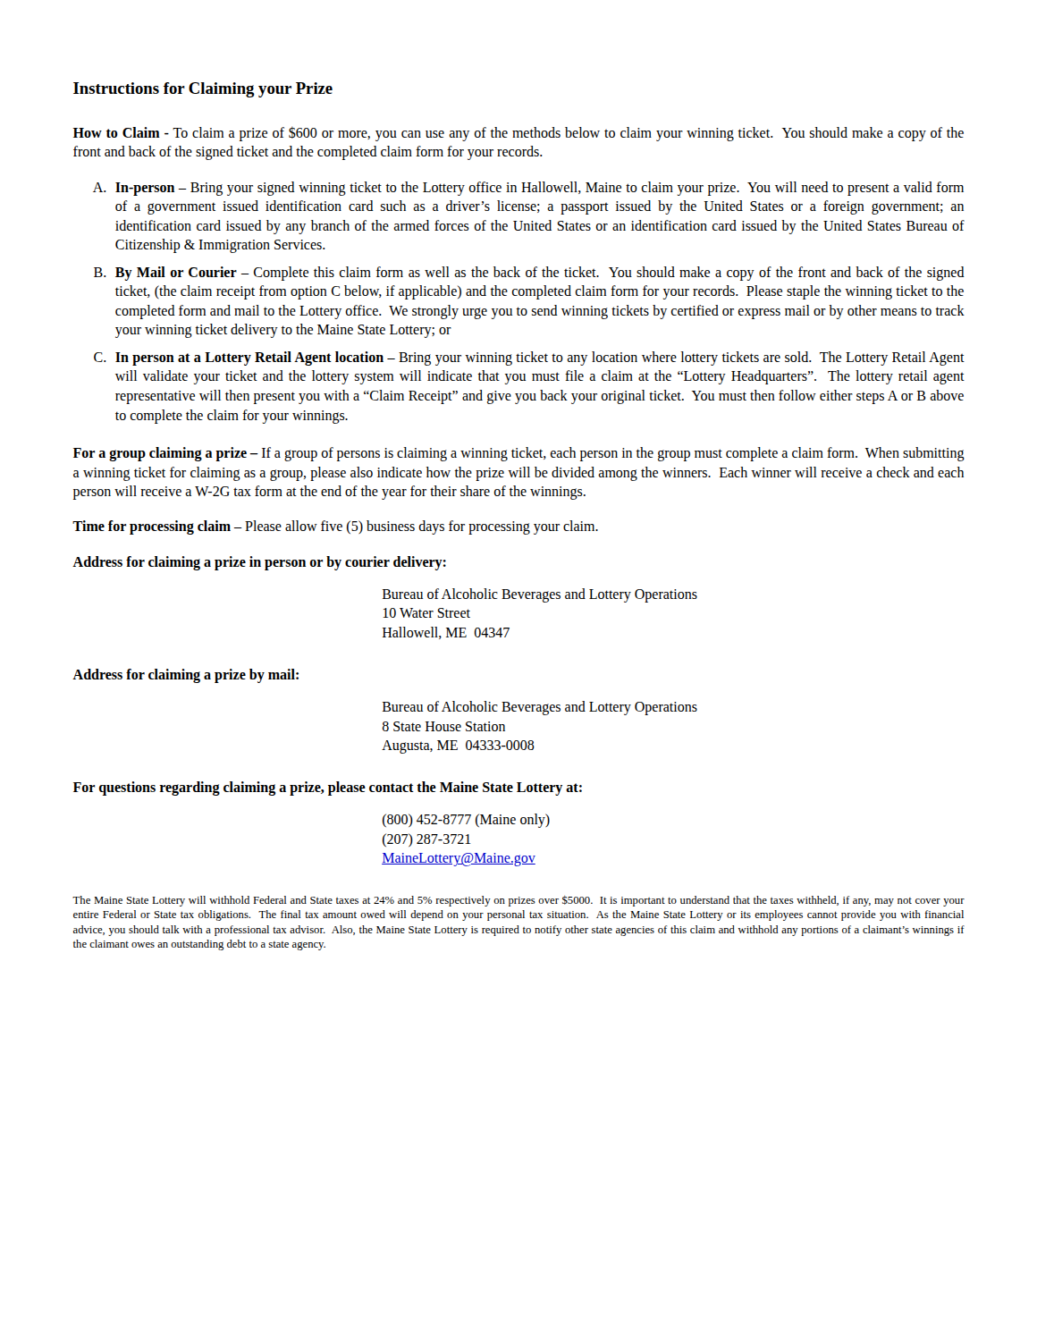Instructions for Claiming your Prize
How to Claim - To claim a prize of $600 or more, you can use any of the methods below to claim your winning ticket. You should make a copy of the front and back of the signed ticket and the completed claim form for your records.
In-person – Bring your signed winning ticket to the Lottery office in Hallowell, Maine to claim your prize. You will need to present a valid form of a government issued identification card such as a driver’s license; a passport issued by the United States or a foreign government; an identification card issued by any branch of the armed forces of the United States or an identification card issued by the United States Bureau of Citizenship & Immigration Services.
By Mail or Courier – Complete this claim form as well as the back of the ticket. You should make a copy of the front and back of the signed ticket, (the claim receipt from option C below, if applicable) and the completed claim form for your records. Please staple the winning ticket to the completed form and mail to the Lottery office. We strongly urge you to send winning tickets by certified or express mail or by other means to track your winning ticket delivery to the Maine State Lottery; or
In person at a Lottery Retail Agent location – Bring your winning ticket to any location where lottery tickets are sold. The Lottery Retail Agent will validate your ticket and the lottery system will indicate that you must file a claim at the “Lottery Headquarters”. The lottery retail agent representative will then present you with a “Claim Receipt” and give you back your original ticket. You must then follow either steps A or B above to complete the claim for your winnings.
For a group claiming a prize – If a group of persons is claiming a winning ticket, each person in the group must complete a claim form. When submitting a winning ticket for claiming as a group, please also indicate how the prize will be divided among the winners. Each winner will receive a check and each person will receive a W-2G tax form at the end of the year for their share of the winnings.
Time for processing claim – Please allow five (5) business days for processing your claim.
Address for claiming a prize in person or by courier delivery:
Bureau of Alcoholic Beverages and Lottery Operations
10 Water Street
Hallowell, ME 04347
Address for claiming a prize by mail:
Bureau of Alcoholic Beverages and Lottery Operations
8 State House Station
Augusta, ME 04333-0008
For questions regarding claiming a prize, please contact the Maine State Lottery at:
(800) 452-8777 (Maine only)
(207) 287-3721
MaineLottery@Maine.gov
The Maine State Lottery will withhold Federal and State taxes at 24% and 5% respectively on prizes over $5000. It is important to understand that the taxes withheld, if any, may not cover your entire Federal or State tax obligations. The final tax amount owed will depend on your personal tax situation. As the Maine State Lottery or its employees cannot provide you with financial advice, you should talk with a professional tax advisor. Also, the Maine State Lottery is required to notify other state agencies of this claim and withhold any portions of a claimant’s winnings if the claimant owes an outstanding debt to a state agency.